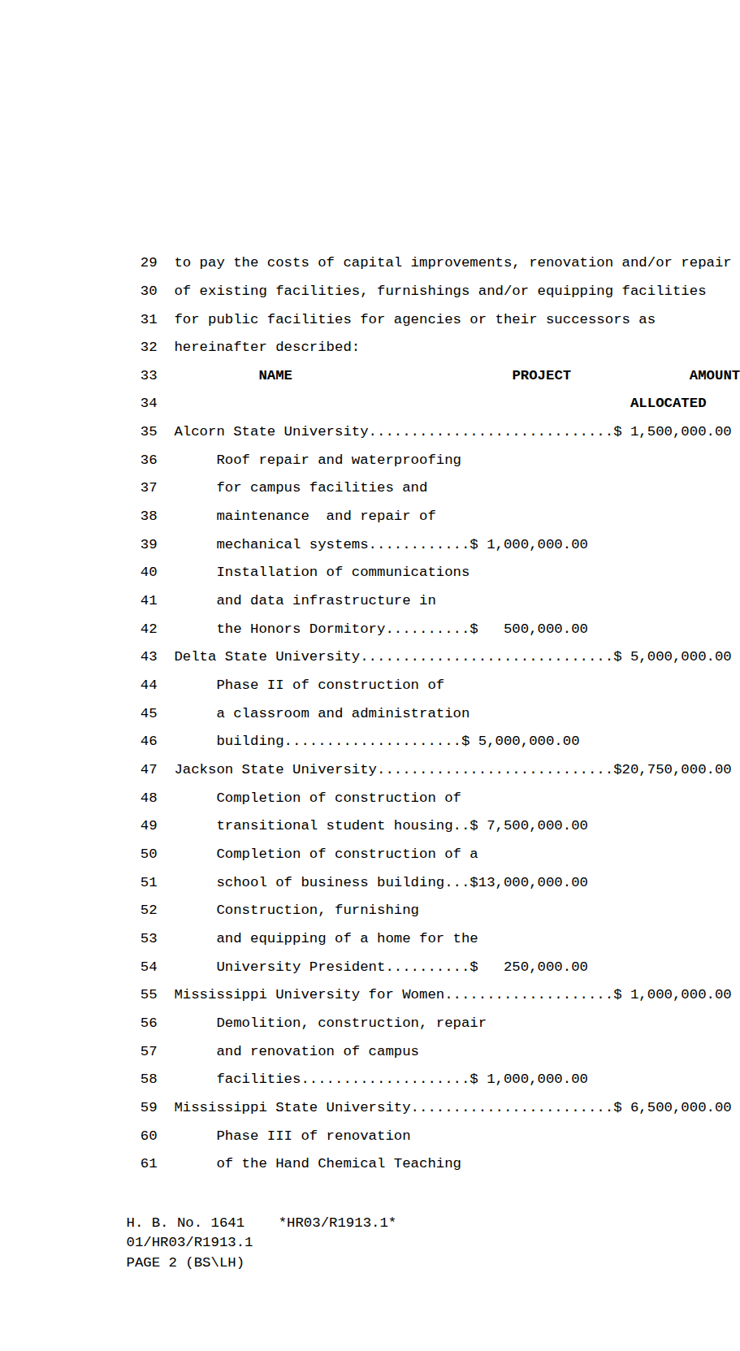29 to pay the costs of capital improvements, renovation and/or repair
30 of existing facilities, furnishings and/or equipping facilities
31 for public facilities for agencies or their successors as
32 hereinafter described:
33 NAME PROJECT AMOUNT
34 ALLOCATED
35 Alcorn State University.............................$ 1,500,000.00
36 Roof repair and waterproofing
37 for campus facilities and
38 maintenance and repair of
39 mechanical systems............$ 1,000,000.00
40 Installation of communications
41 and data infrastructure in
42 the Honors Dormitory..........$ 500,000.00
43 Delta State University..............................$ 5,000,000.00
44 Phase II of construction of
45 a classroom and administration
46 building.....................$ 5,000,000.00
47 Jackson State University............................$20,750,000.00
48 Completion of construction of
49 transitional student housing..$ 7,500,000.00
50 Completion of construction of a
51 school of business building...$13,000,000.00
52 Construction, furnishing
53 and equipping of a home for the
54 University President..........$ 250,000.00
55 Mississippi University for Women....................$ 1,000,000.00
56 Demolition, construction, repair
57 and renovation of campus
58 facilities....................$ 1,000,000.00
59 Mississippi State University........................$ 6,500,000.00
60 Phase III of renovation
61 of the Hand Chemical Teaching
H. B. No. 1641 *HR03/R1913.1* 01/HR03/R1913.1 PAGE 2 (BS\LH)